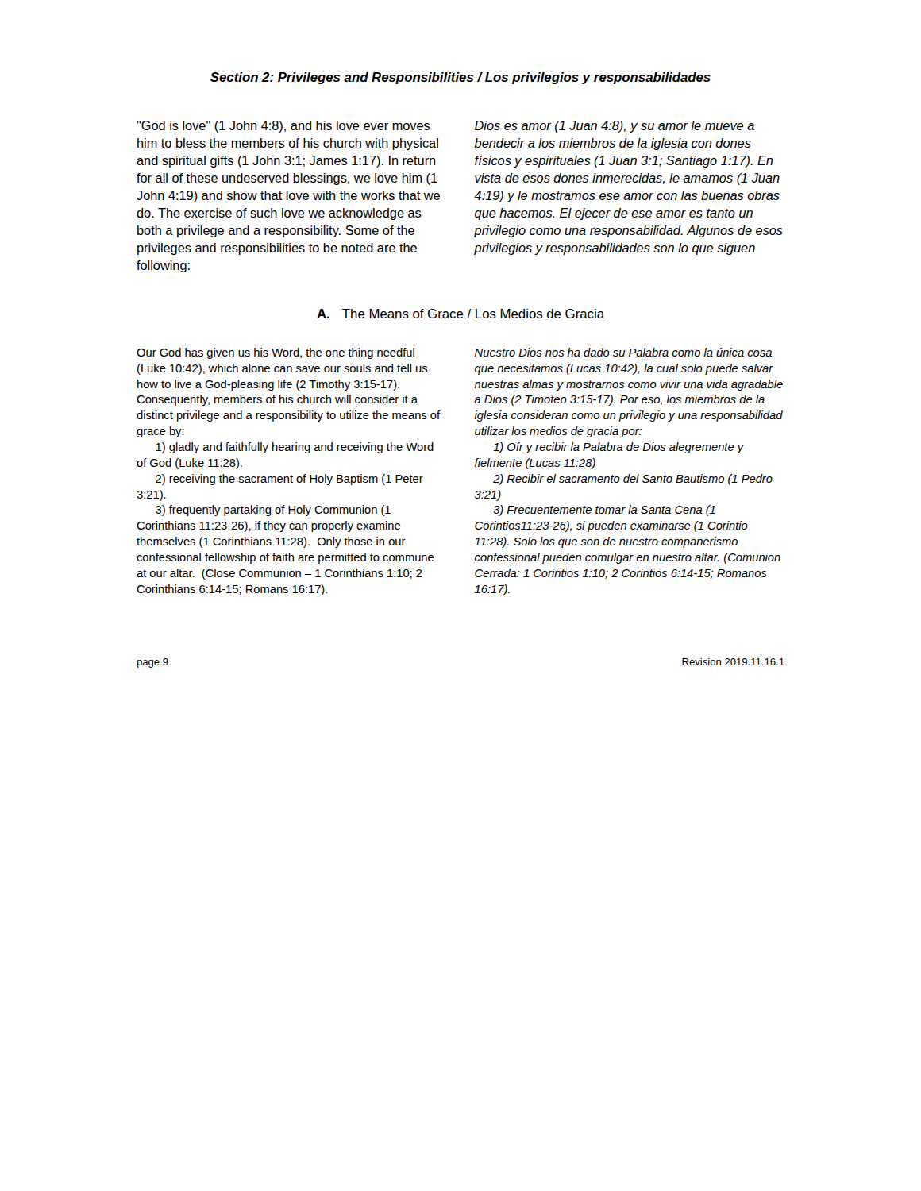Section 2: Privileges and Responsibilities / Los privilegios y responsabilidades
"God is love" (1 John 4:8), and his love ever moves him to bless the members of his church with physical and spiritual gifts (1 John 3:1; James 1:17). In return for all of these undeserved blessings, we love him (1 John 4:19) and show that love with the works that we do. The exercise of such love we acknowledge as both a privilege and a responsibility. Some of the privileges and responsibilities to be noted are the following:
Dios es amor (1 Juan 4:8), y su amor le mueve a bendecir a los miembros de la iglesia con dones físicos y espirituales (1 Juan 3:1; Santiago 1:17). En vista de esos dones inmerecidas, le amamos (1 Juan 4:19) y le mostramos ese amor con las buenas obras que hacemos. El ejecer de ese amor es tanto un privilegio como una responsabilidad. Algunos de esos privilegios y responsabilidades son lo que siguen
A. The Means of Grace / Los Medios de Gracia
Our God has given us his Word, the one thing needful (Luke 10:42), which alone can save our souls and tell us how to live a God-pleasing life (2 Timothy 3:15-17). Consequently, members of his church will consider it a distinct privilege and a responsibility to utilize the means of grace by:
1) gladly and faithfully hearing and receiving the Word of God (Luke 11:28).
2) receiving the sacrament of Holy Baptism (1 Peter 3:21).
3) frequently partaking of Holy Communion (1 Corinthians 11:23-26), if they can properly examine themselves (1 Corinthians 11:28). Only those in our confessional fellowship of faith are permitted to commune at our altar. (Close Communion – 1 Corinthians 1:10; 2 Corinthians 6:14-15; Romans 16:17).
Nuestro Dios nos ha dado su Palabra como la única cosa que necesitamos (Lucas 10:42), la cual solo puede salvar nuestras almas y mostrarnos como vivir una vida agradable a Dios (2 Timoteo 3:15-17). Por eso, los miembros de la iglesia consideran como un privilegio y una responsabilidad utilizar los medios de gracia por:
1) Oír y recibir la Palabra de Dios alegremente y fielmente (Lucas 11:28)
2) Recibir el sacramento del Santo Bautismo (1 Pedro 3:21)
3) Frecuentemente tomar la Santa Cena (1 Corintios11:23-26), si pueden examinarse (1 Corintio 11:28). Solo los que son de nuestro companerismo confessional pueden comulgar en nuestro altar. (Comunion Cerrada: 1 Corintios 1:10; 2 Corintios 6:14-15; Romanos 16:17).
page 9 Revision 2019.11.16.1